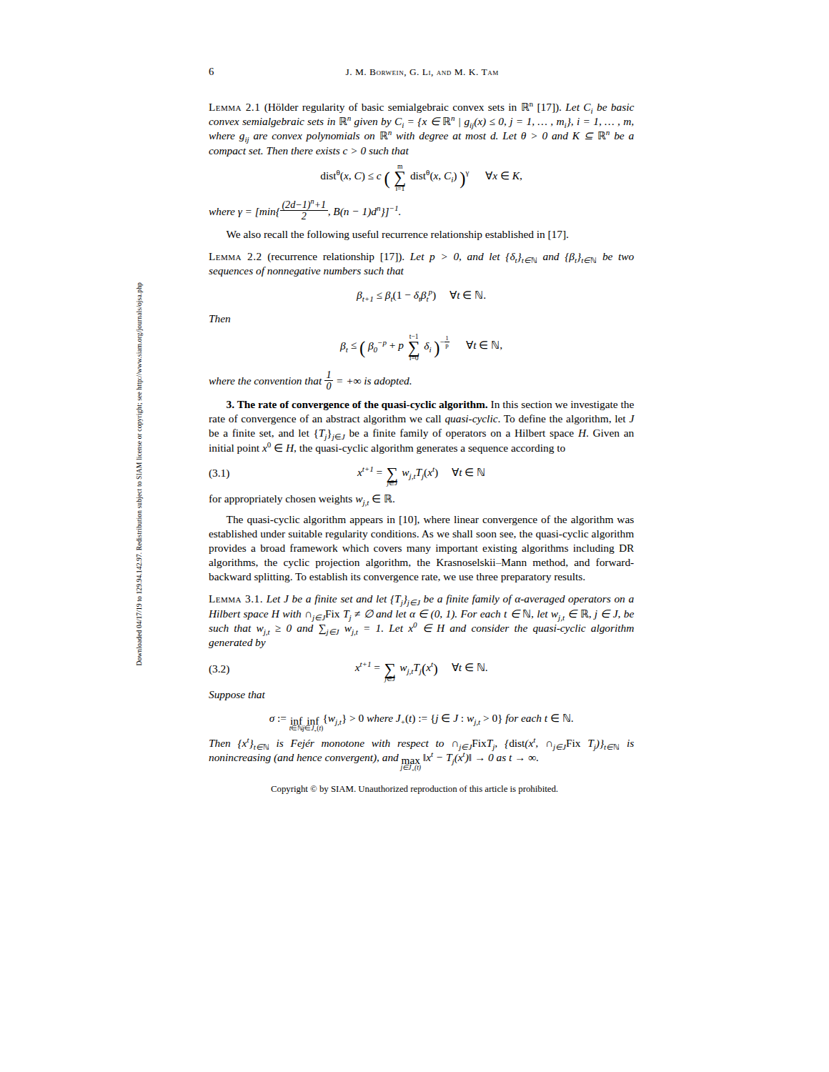Downloaded 04/17/19 to 129.94.142.97. Redistribution subject to SIAM license or copyright; see http://www.siam.org/journals/ojsa.php
6 J. M. Borwein, G. Li, and M. K. Tam
Lemma 2.1 (Hölder regularity of basic semialgebraic convex sets in ℝn [17]). Let Ci be basic convex semialgebraic sets in ℝn given by Ci = {x ∈ ℝn | gij(x) ≤ 0, j = 1, … , mi}, i = 1, … , m, where gij are convex polynomials on ℝn with degree at most d. Let θ > 0 and K ⊆ ℝn be a compact set. Then there exists c > 0 such that
distθ(x, C) ≤ c ( m∑i=1 distθ(x, Ci) )γ ∀x ∈ K,
where γ = [min{(2d−1)n+12, B(n − 1)dn}]−1.
We also recall the following useful recurrence relationship established in [17].
Lemma 2.2 (recurrence relationship [17]). Let p > 0, and let {δt}t∈ℕ and {βt}t∈ℕ be two sequences of nonnegative numbers such that
βt+1 ≤ βt(1 − δt βtp) ∀t ∈ ℕ.
Then
βt ≤ ( β0−p + p t−1∑i=0 δi )−1 p ∀t ∈ ℕ,
where the convention that 10 = +∞ is adopted.
3. The rate of convergence of the quasi-cyclic algorithm. In this section we investigate the rate of convergence of an abstract algorithm we call quasi-cyclic. To define the algorithm, let J be a finite set, and let {Tj}j∈J be a finite family of operators on a Hilbert space H. Given an initial point x0 ∈ H, the quasi-cyclic algorithm generates a sequence according to
(3.1) xt+1 = ∑j∈J wj,t Tj(xt) ∀t ∈ ℕ
for appropriately chosen weights wj,t ∈ ℝ.
The quasi-cyclic algorithm appears in [10], where linear convergence of the algorithm was established under suitable regularity conditions. As we shall soon see, the quasi-cyclic algorithm provides a broad framework which covers many important existing algorithms including DR algorithms, the cyclic projection algorithm, the Krasnoselskii–Mann method, and forward-backward splitting. To establish its convergence rate, we use three preparatory results.
Lemma 3.1. Let J be a finite set and let {Tj}j∈J be a finite family of α-averaged operators on a Hilbert space H with ∩j∈JFix Tj ≠ ∅ and let α ∈ (0, 1). For each t ∈ ℕ, let wj,t ∈ ℝ, j ∈ J, be such that wj,t ≥ 0 and ∑j∈J wj,t = 1. Let x0 ∈ H and consider the quasi-cyclic algorithm generated by
(3.2) xt+1 = ∑j∈J wj,t Tj(xt) ∀t ∈ ℕ.
Suppose that
σ := inf t∈ℕ inf j∈J+(t) {wj,t} > 0 where J+(t) := {j ∈ J : wj,t > 0} for each t ∈ ℕ.
Then {xt}t∈ℕ is Fejér monotone with respect to ∩j∈JFix Tj, {dist(xt, ∩j∈JFix Tj)}t∈ℕ is nonincreasing (and hence convergent), and max j∈J+(t) ‖xt − Tj(xt)‖ → 0 as t → ∞.
Copyright © by SIAM. Unauthorized reproduction of this article is prohibited.